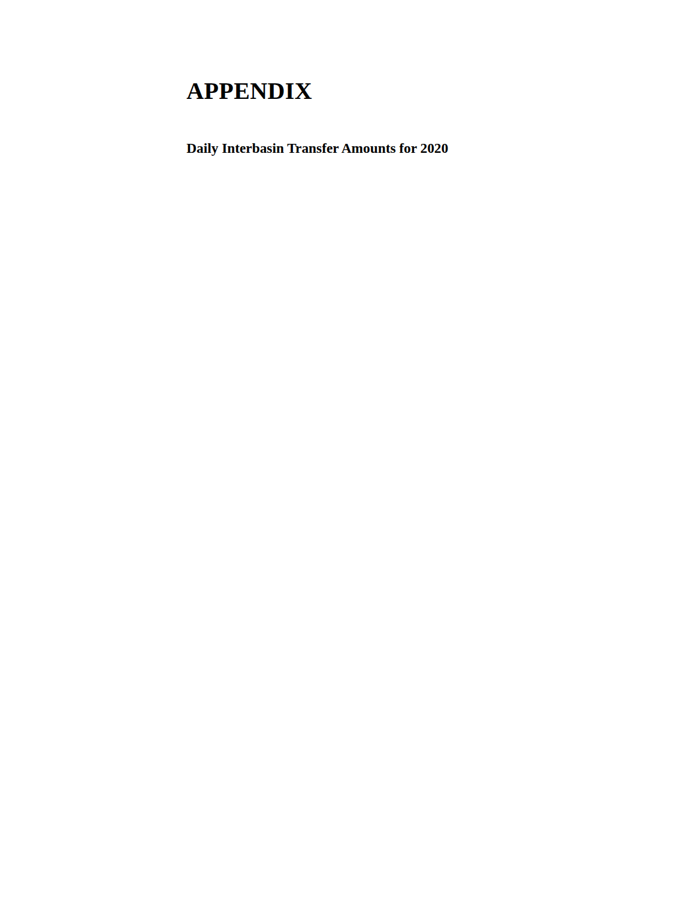APPENDIX
Daily Interbasin Transfer Amounts for 2020